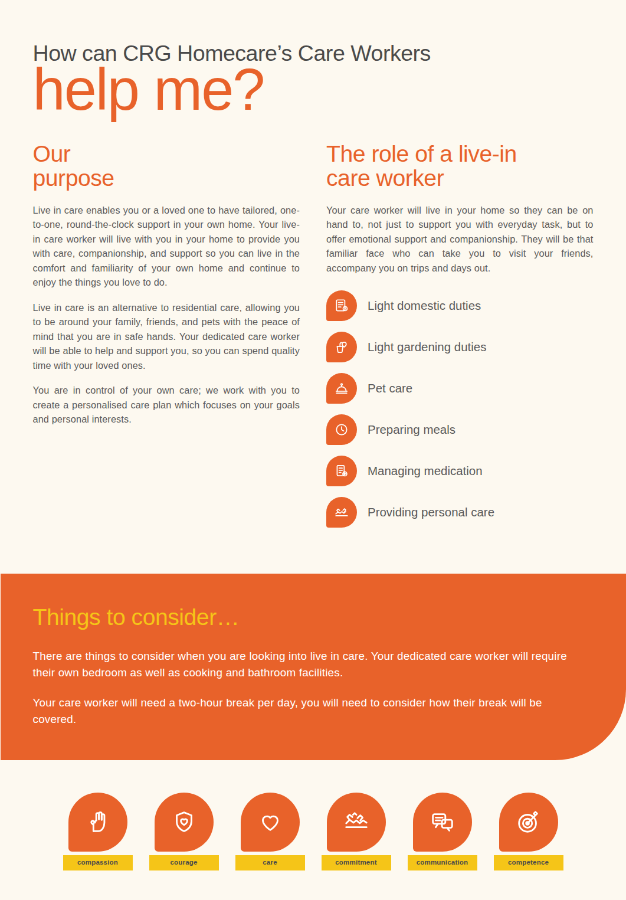How can CRG Homecare’s Care Workers
help me?
Our
purpose
Live in care enables you or a loved one to have tailored, one-to-one, round-the-clock support in your own home. Your live-in care worker will live with you in your home to provide you with care, companionship, and support so you can live in the comfort and familiarity of your own home and continue to enjoy the things you love to do.
Live in care is an alternative to residential care, allowing you to be around your family, friends, and pets with the peace of mind that you are in safe hands. Your dedicated care worker will be able to help and support you, so you can spend quality time with your loved ones.
You are in control of your own care; we work with you to create a personalised care plan which focuses on your goals and personal interests.
The role of a live-in
care worker
Your care worker will live in your home so they can be on hand to, not just to support you with everyday task, but to offer emotional support and companionship. They will be that familiar face who can take you to visit your friends, accompany you on trips and days out.
Light domestic duties
Light gardening duties
Pet care
Preparing meals
Managing medication
Providing personal care
Things to consider…
There are things to consider when you are looking into live in care. Your dedicated care worker will require their own bedroom as well as cooking and bathroom facilities.
Your care worker will need a two-hour break per day, you will need to consider how their break will be covered.
compassion
courage
care
commitment
communication
competence